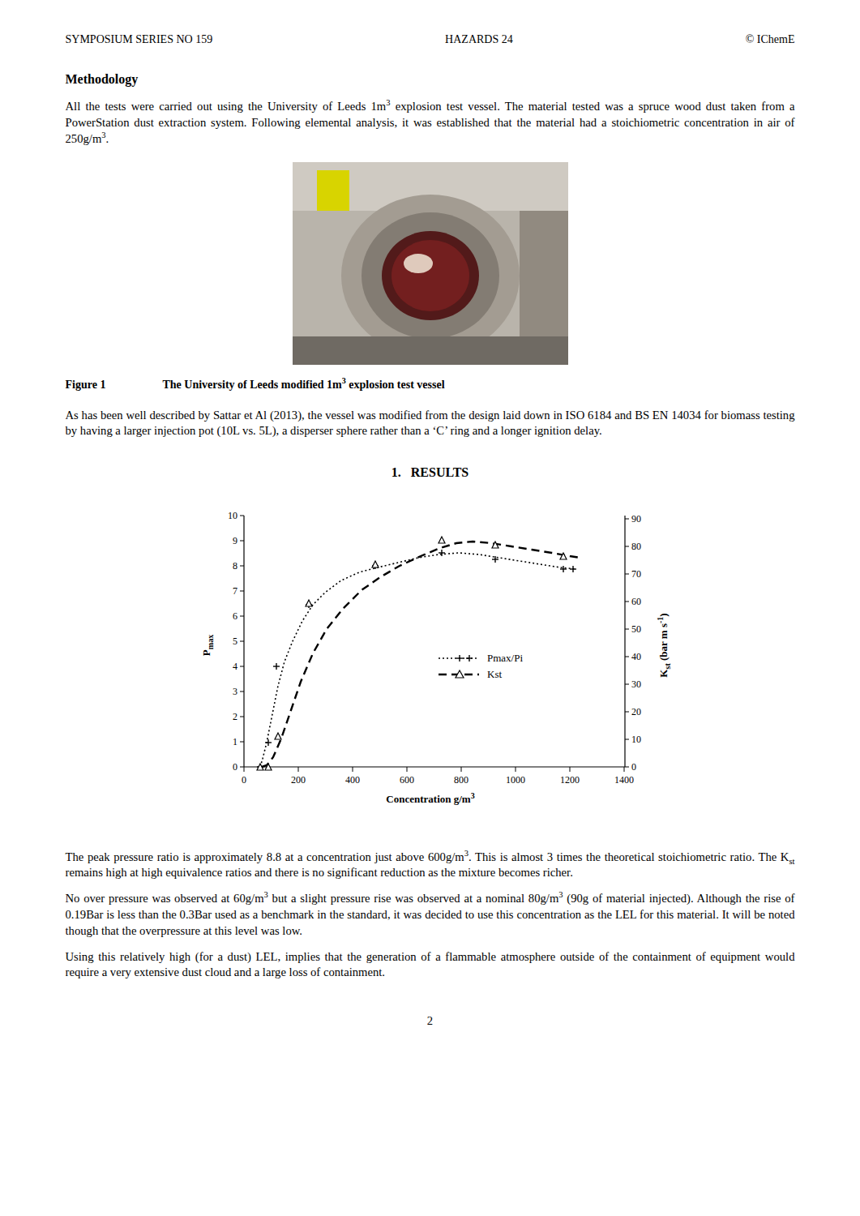SYMPOSIUM SERIES NO 159
HAZARDS 24
© IChemE
Methodology
All the tests were carried out using the University of Leeds 1m3 explosion test vessel. The material tested was a spruce wood dust taken from a PowerStation dust extraction system. Following elemental analysis, it was established that the material had a stoichiometric concentration in air of 250g/m3.
Figure 1 The University of Leeds modified 1m3 explosion test vessel
As has been well described by Sattar et Al (2013), the vessel was modified from the design laid down in ISO 6184 and BS EN 14034 for biomass testing by having a larger injection pot (10L vs. 5L), a disperser sphere rather than a ‘C’ ring and a longer ignition delay.
1. RESULTS
0 1 2 3 4 5 6 7 8 9 10 0 10 20 30 40 50 60 70 80 90 0 200 400 600 800 1000 1200 1400 Concentration g/m3 Pmax Kst (bar m s-1) Pmax/Pi Kst
The peak pressure ratio is approximately 8.8 at a concentration just above 600g/m3. This is almost 3 times the theoretical stoichiometric ratio. The Kst remains high at high equivalence ratios and there is no significant reduction as the mixture becomes richer.
No over pressure was observed at 60g/m3 but a slight pressure rise was observed at a nominal 80g/m3 (90g of material injected). Although the rise of 0.19Bar is less than the 0.3Bar used as a benchmark in the standard, it was decided to use this concentration as the LEL for this material. It will be noted though that the overpressure at this level was low.
Using this relatively high (for a dust) LEL, implies that the generation of a flammable atmosphere outside of the containment of equipment would require a very extensive dust cloud and a large loss of containment.
2